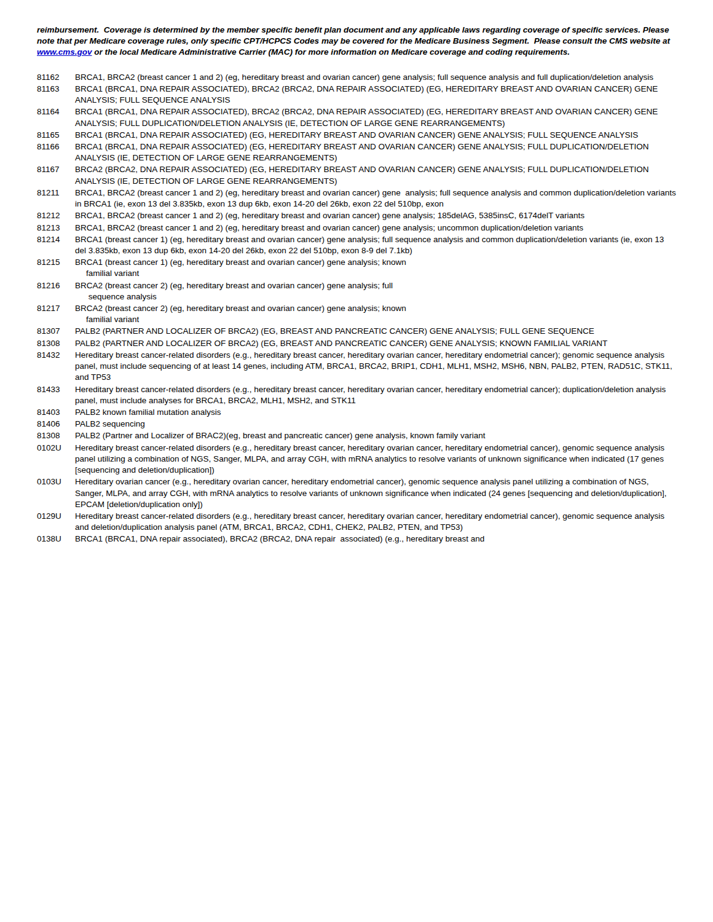reimbursement. Coverage is determined by the member specific benefit plan document and any applicable laws regarding coverage of specific services. Please note that per Medicare coverage rules, only specific CPT/HCPCS Codes may be covered for the Medicare Business Segment. Please consult the CMS website at www.cms.gov or the local Medicare Administrative Carrier (MAC) for more information on Medicare coverage and coding requirements.
| 81162 | BRCA1, BRCA2 (breast cancer 1 and 2) (eg, hereditary breast and ovarian cancer) gene analysis; full sequence analysis and full duplication/deletion analysis |
| 81163 | BRCA1 (BRCA1, DNA REPAIR ASSOCIATED), BRCA2 (BRCA2, DNA REPAIR ASSOCIATED) (EG, HEREDITARY BREAST AND OVARIAN CANCER) GENE ANALYSIS; FULL SEQUENCE ANALYSIS |
| 81164 | BRCA1 (BRCA1, DNA REPAIR ASSOCIATED), BRCA2 (BRCA2, DNA REPAIR ASSOCIATED) (EG, HEREDITARY BREAST AND OVARIAN CANCER) GENE ANALYSIS; FULL DUPLICATION/DELETION ANALYSIS (IE, DETECTION OF LARGE GENE REARRANGEMENTS) |
| 81165 | BRCA1 (BRCA1, DNA REPAIR ASSOCIATED) (EG, HEREDITARY BREAST AND OVARIAN CANCER) GENE ANALYSIS; FULL SEQUENCE ANALYSIS |
| 81166 | BRCA1 (BRCA1, DNA REPAIR ASSOCIATED) (EG, HEREDITARY BREAST AND OVARIAN CANCER) GENE ANALYSIS; FULL DUPLICATION/DELETION ANALYSIS (IE, DETECTION OF LARGE GENE REARRANGEMENTS) |
| 81167 | BRCA2 (BRCA2, DNA REPAIR ASSOCIATED) (EG, HEREDITARY BREAST AND OVARIAN CANCER) GENE ANALYSIS; FULL DUPLICATION/DELETION ANALYSIS (IE, DETECTION OF LARGE GENE REARRANGEMENTS) |
| 81211 | BRCA1, BRCA2 (breast cancer 1 and 2) (eg, hereditary breast and ovarian cancer) gene analysis; full sequence analysis and common duplication/deletion variants in BRCA1 (ie, exon 13 del 3.835kb, exon 13 dup 6kb, exon 14-20 del 26kb, exon 22 del 510bp, exon |
| 81212 | BRCA1, BRCA2 (breast cancer 1 and 2) (eg, hereditary breast and ovarian cancer) gene analysis; 185delAG, 5385insC, 6174delT variants |
| 81213 | BRCA1, BRCA2 (breast cancer 1 and 2) (eg, hereditary breast and ovarian cancer) gene analysis; uncommon duplication/deletion variants |
| 81214 | BRCA1 (breast cancer 1) (eg, hereditary breast and ovarian cancer) gene analysis; full sequence analysis and common duplication/deletion variants (ie, exon 13 del 3.835kb, exon 13 dup 6kb, exon 14-20 del 26kb, exon 22 del 510bp, exon 8-9 del 7.1kb) |
| 81215 | BRCA1 (breast cancer 1) (eg, hereditary breast and ovarian cancer) gene analysis; known familial variant |
| 81216 | BRCA2 (breast cancer 2) (eg, hereditary breast and ovarian cancer) gene analysis; full sequence analysis |
| 81217 | BRCA2 (breast cancer 2) (eg, hereditary breast and ovarian cancer) gene analysis; known familial variant |
| 81307 | PALB2 (PARTNER AND LOCALIZER OF BRCA2) (EG, BREAST AND PANCREATIC CANCER) GENE ANALYSIS; FULL GENE SEQUENCE |
| 81308 | PALB2 (PARTNER AND LOCALIZER OF BRCA2) (EG, BREAST AND PANCREATIC CANCER) GENE ANALYSIS; KNOWN FAMILIAL VARIANT |
| 81432 | Hereditary breast cancer-related disorders (e.g., hereditary breast cancer, hereditary ovarian cancer, hereditary endometrial cancer); genomic sequence analysis panel, must include sequencing of at least 14 genes, including ATM, BRCA1, BRCA2, BRIP1, CDH1, MLH1, MSH2, MSH6, NBN, PALB2, PTEN, RAD51C, STK11, and TP53 |
| 81433 | Hereditary breast cancer-related disorders (e.g., hereditary breast cancer, hereditary ovarian cancer, hereditary endometrial cancer); duplication/deletion analysis panel, must include analyses for BRCA1, BRCA2, MLH1, MSH2, and STK11 |
| 81403 | PALB2 known familial mutation analysis |
| 81406 | PALB2 sequencing |
| 81308 | PALB2 (Partner and Localizer of BRAC2)(eg, breast and pancreatic cancer) gene analysis, known family variant |
| 0102U | Hereditary breast cancer-related disorders (e.g., hereditary breast cancer, hereditary ovarian cancer, hereditary endometrial cancer), genomic sequence analysis panel utilizing a combination of NGS, Sanger, MLPA, and array CGH, with mRNA analytics to resolve variants of unknown significance when indicated (17 genes [sequencing and deletion/duplication]) |
| 0103U | Hereditary ovarian cancer (e.g., hereditary ovarian cancer, hereditary endometrial cancer), genomic sequence analysis panel utilizing a combination of NGS, Sanger, MLPA, and array CGH, with mRNA analytics to resolve variants of unknown significance when indicated (24 genes [sequencing and deletion/duplication], EPCAM [deletion/duplication only]) |
| 0129U | Hereditary breast cancer-related disorders (e.g., hereditary breast cancer, hereditary ovarian cancer, hereditary endometrial cancer), genomic sequence analysis and deletion/duplication analysis panel (ATM, BRCA1, BRCA2, CDH1, CHEK2, PALB2, PTEN, and TP53) |
| 0138U | BRCA1 (BRCA1, DNA repair associated), BRCA2 (BRCA2, DNA repair associated) (e.g., hereditary breast and |